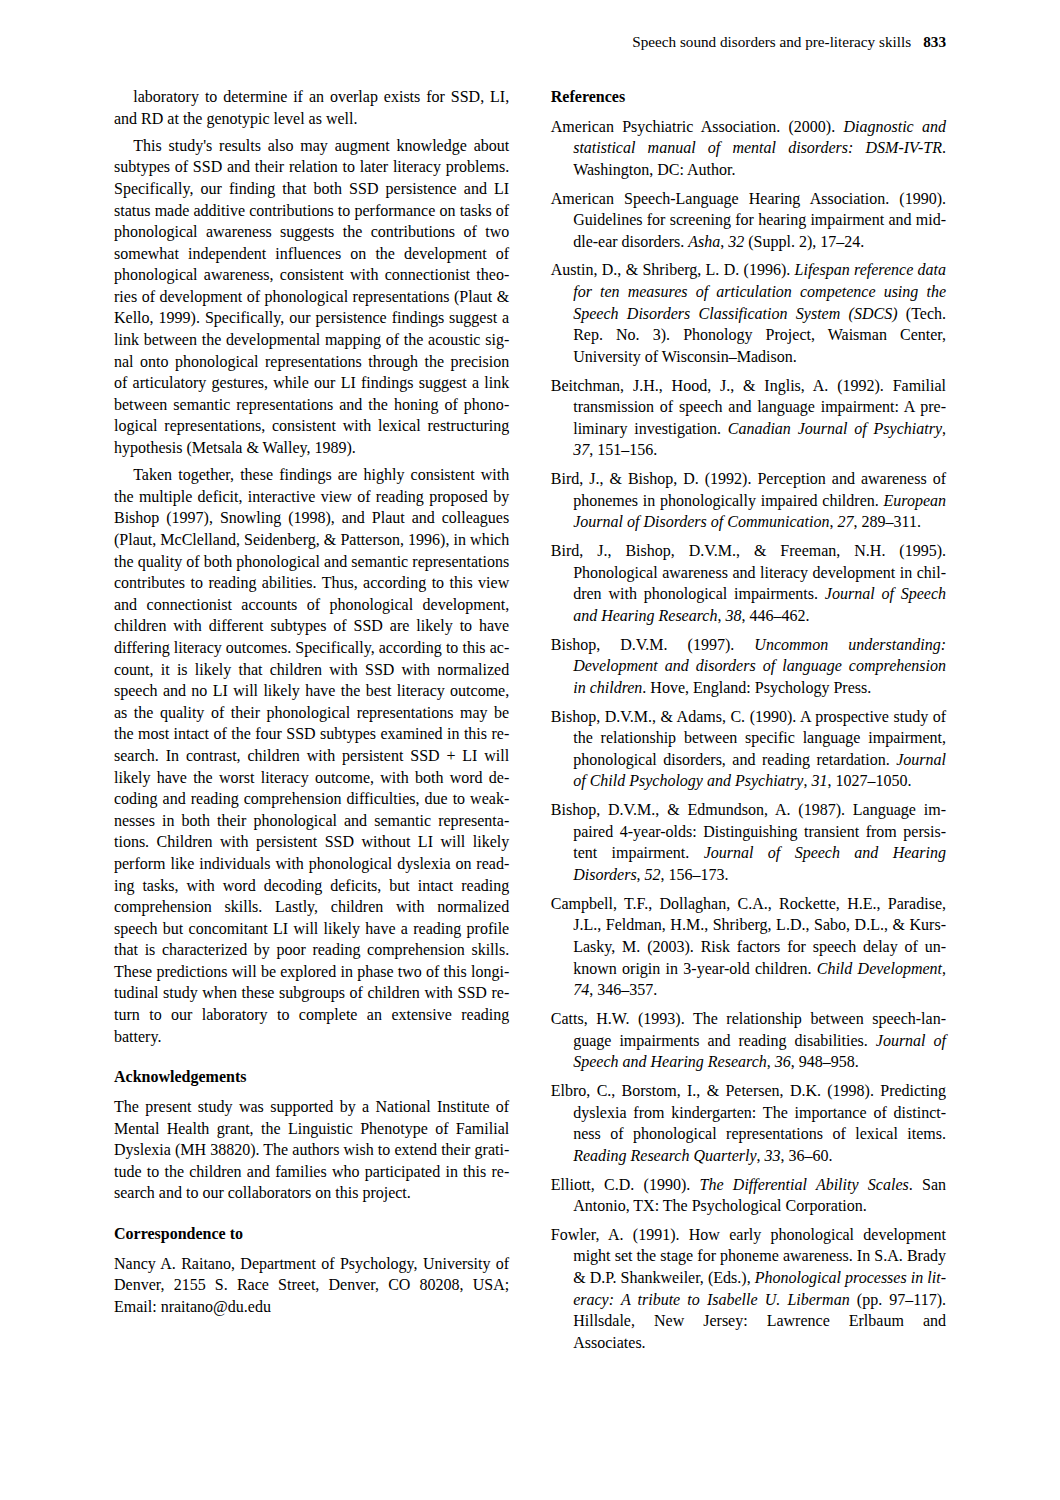Speech sound disorders and pre-literacy skills 833
laboratory to determine if an overlap exists for SSD, LI, and RD at the genotypic level as well.
This study's results also may augment knowledge about subtypes of SSD and their relation to later literacy problems. Specifically, our finding that both SSD persistence and LI status made additive contributions to performance on tasks of phonological awareness suggests the contributions of two somewhat independent influences on the development of phonological awareness, consistent with connectionist theories of development of phonological representations (Plaut & Kello, 1999). Specifically, our persistence findings suggest a link between the developmental mapping of the acoustic signal onto phonological representations through the precision of articulatory gestures, while our LI findings suggest a link between semantic representations and the honing of phonological representations, consistent with lexical restructuring hypothesis (Metsala & Walley, 1989).
Taken together, these findings are highly consistent with the multiple deficit, interactive view of reading proposed by Bishop (1997), Snowling (1998), and Plaut and colleagues (Plaut, McClelland, Seidenberg, & Patterson, 1996), in which the quality of both phonological and semantic representations contributes to reading abilities. Thus, according to this view and connectionist accounts of phonological development, children with different subtypes of SSD are likely to have differing literacy outcomes. Specifically, according to this account, it is likely that children with SSD with normalized speech and no LI will likely have the best literacy outcome, as the quality of their phonological representations may be the most intact of the four SSD subtypes examined in this research. In contrast, children with persistent SSD + LI will likely have the worst literacy outcome, with both word decoding and reading comprehension difficulties, due to weaknesses in both their phonological and semantic representations. Children with persistent SSD without LI will likely perform like individuals with phonological dyslexia on reading tasks, with word decoding deficits, but intact reading comprehension skills. Lastly, children with normalized speech but concomitant LI will likely have a reading profile that is characterized by poor reading comprehension skills. These predictions will be explored in phase two of this longitudinal study when these subgroups of children with SSD return to our laboratory to complete an extensive reading battery.
Acknowledgements
The present study was supported by a National Institute of Mental Health grant, the Linguistic Phenotype of Familial Dyslexia (MH 38820). The authors wish to extend their gratitude to the children and families who participated in this research and to our collaborators on this project.
Correspondence to
Nancy A. Raitano, Department of Psychology, University of Denver, 2155 S. Race Street, Denver, CO 80208, USA; Email: nraitano@du.edu
References
American Psychiatric Association. (2000). Diagnostic and statistical manual of mental disorders: DSM-IV-TR. Washington, DC: Author.
American Speech-Language Hearing Association. (1990). Guidelines for screening for hearing impairment and middle-ear disorders. Asha, 32 (Suppl. 2), 17–24.
Austin, D., & Shriberg, L. D. (1996). Lifespan reference data for ten measures of articulation competence using the Speech Disorders Classification System (SDCS) (Tech. Rep. No. 3). Phonology Project, Waisman Center, University of Wisconsin–Madison.
Beitchman, J.H., Hood, J., & Inglis, A. (1992). Familial transmission of speech and language impairment: A preliminary investigation. Canadian Journal of Psychiatry, 37, 151–156.
Bird, J., & Bishop, D. (1992). Perception and awareness of phonemes in phonologically impaired children. European Journal of Disorders of Communication, 27, 289–311.
Bird, J., Bishop, D.V.M., & Freeman, N.H. (1995). Phonological awareness and literacy development in children with phonological impairments. Journal of Speech and Hearing Research, 38, 446–462.
Bishop, D.V.M. (1997). Uncommon understanding: Development and disorders of language comprehension in children. Hove, England: Psychology Press.
Bishop, D.V.M., & Adams, C. (1990). A prospective study of the relationship between specific language impairment, phonological disorders, and reading retardation. Journal of Child Psychology and Psychiatry, 31, 1027–1050.
Bishop, D.V.M., & Edmundson, A. (1987). Language impaired 4-year-olds: Distinguishing transient from persistent impairment. Journal of Speech and Hearing Disorders, 52, 156–173.
Campbell, T.F., Dollaghan, C.A., Rockette, H.E., Paradise, J.L., Feldman, H.M., Shriberg, L.D., Sabo, D.L., & Kurs-Lasky, M. (2003). Risk factors for speech delay of unknown origin in 3-year-old children. Child Development, 74, 346–357.
Catts, H.W. (1993). The relationship between speech-language impairments and reading disabilities. Journal of Speech and Hearing Research, 36, 948–958.
Elbro, C., Borstom, I., & Petersen, D.K. (1998). Predicting dyslexia from kindergarten: The importance of distinctness of phonological representations of lexical items. Reading Research Quarterly, 33, 36–60.
Elliott, C.D. (1990). The Differential Ability Scales. San Antonio, TX: The Psychological Corporation.
Fowler, A. (1991). How early phonological development might set the stage for phoneme awareness. In S.A. Brady & D.P. Shankweiler, (Eds.), Phonological processes in literacy: A tribute to Isabelle U. Liberman (pp. 97–117). Hillsdale, New Jersey: Lawrence Erlbaum and Associates.